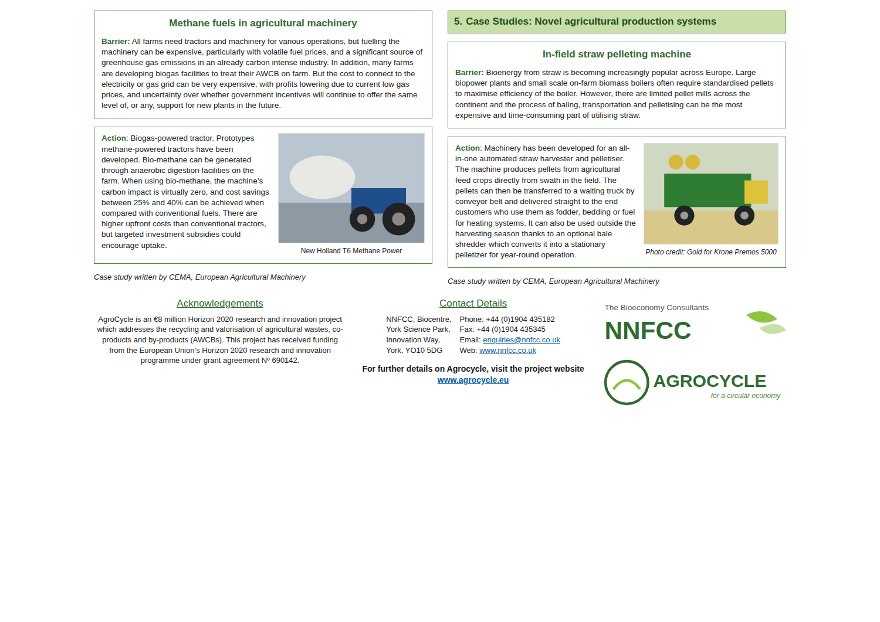Methane fuels in agricultural machinery
Barrier: All farms need tractors and machinery for various operations, but fuelling the machinery can be expensive, particularly with volatile fuel prices, and a significant source of greenhouse gas emissions in an already carbon intense industry. In addition, many farms are developing biogas facilities to treat their AWCB on farm. But the cost to connect to the electricity or gas grid can be very expensive, with profits lowering due to current low gas prices, and uncertainty over whether government incentives will continue to offer the same level of, or any, support for new plants in the future.
Action: Biogas-powered tractor. Prototypes methane-powered tractors have been developed. Bio-methane can be generated through anaerobic digestion facilities on the farm. When using bio-methane, the machine’s carbon impact is virtually zero, and cost savings between 25% and 40% can be achieved when compared with conventional fuels. There are higher upfront costs than conventional tractors, but targeted investment subsidies could encourage uptake.
New Holland T6 Methane Power
Case study written by CEMA, European Agricultural Machinery
5. Case Studies: Novel agricultural production systems
In-field straw pelleting machine
Barrier: Bioenergy from straw is becoming increasingly popular across Europe. Large biopower plants and small scale on-farm biomass boilers often require standardised pellets to maximise efficiency of the boiler. However, there are limited pellet mills across the continent and the process of baling, transportation and pelletising can be the most expensive and time-consuming part of utilising straw.
Action: Machinery has been developed for an all-in-one automated straw harvester and pelletiser. The machine produces pellets from agricultural feed crops directly from swath in the field. The pellets can then be transferred to a waiting truck by conveyor belt and delivered straight to the end customers who use them as fodder, bedding or fuel for heating systems. It can also be used outside the harvesting season thanks to an optional bale shredder which converts it into a stationary pelletizer for year-round operation.
Photo credit: Gold for Krone Premos 5000
Case study written by CEMA, European Agricultural Machinery
Acknowledgements
AgroCycle is an €8 million Horizon 2020 research and innovation project which addresses the recycling and valorisation of agricultural wastes, co-products and by-products (AWCBs). This project has received funding from the European Union’s Horizon 2020 research and innovation programme under grant agreement Nº 690142.
Contact Details
NNFCC, Biocentre,
York Science Park,
Innovation Way,
York, YO10 5DG
Phone: +44 (0)1904 435182
Fax: +44 (0)1904 435345
Email: enquiries@nnfcc.co.uk
Web: www.nnfcc.co.uk
For further details on Agrocycle, visit the project website
www.agrocycle.eu